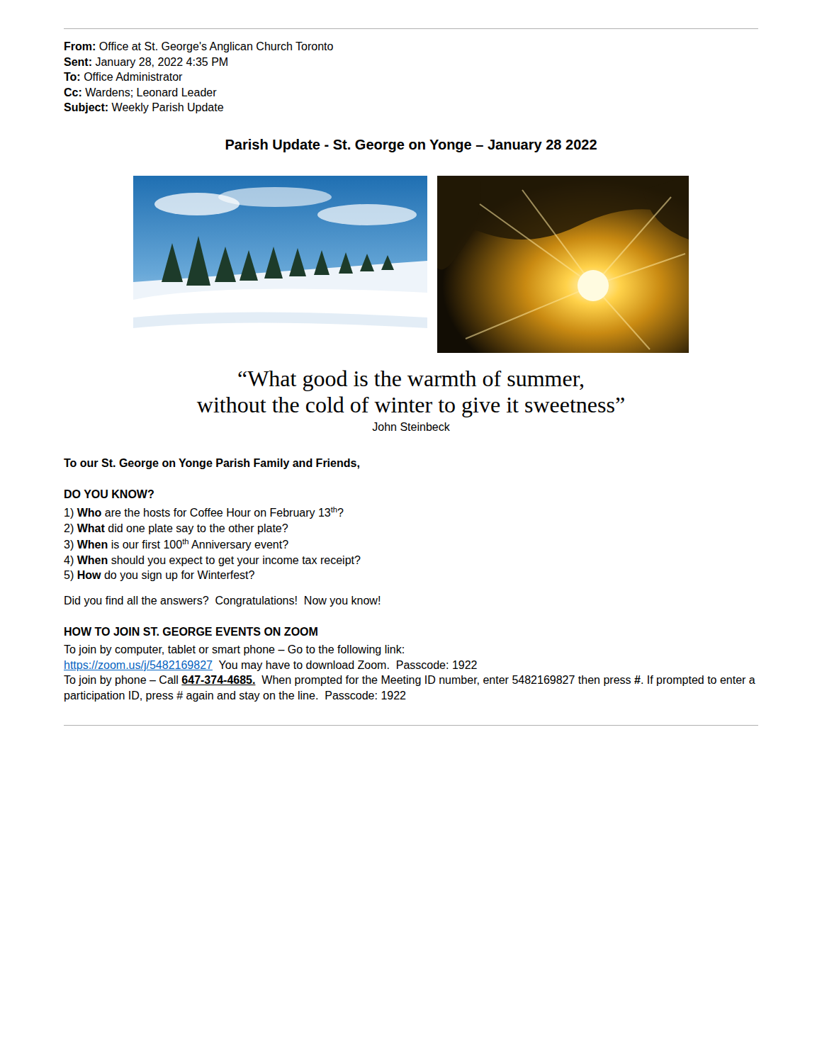From: Office at St. George's Anglican Church Toronto
Sent: January 28, 2022 4:35 PM
To: Office Administrator
Cc: Wardens; Leonard Leader
Subject: Weekly Parish Update
Parish Update - St. George on Yonge – January 28 2022
“What good is the warmth of summer,
without the cold of winter to give it sweetness”
John Steinbeck
To our St. George on Yonge Parish Family and Friends,
DO YOU KNOW?
1) Who are the hosts for Coffee Hour on February 13th?
2) What did one plate say to the other plate?
3) When is our first 100th Anniversary event?
4) When should you expect to get your income tax receipt?
5) How do you sign up for Winterfest?
Did you find all the answers? Congratulations! Now you know!
HOW TO JOIN ST. GEORGE EVENTS ON ZOOM
To join by computer, tablet or smart phone – Go to the following link:
https://zoom.us/j/5482169827 You may have to download Zoom. Passcode: 1922
To join by phone – Call 647-374-4685. When prompted for the Meeting ID number, enter 5482169827 then press #. If prompted to enter a participation ID, press # again and stay on the line. Passcode: 1922